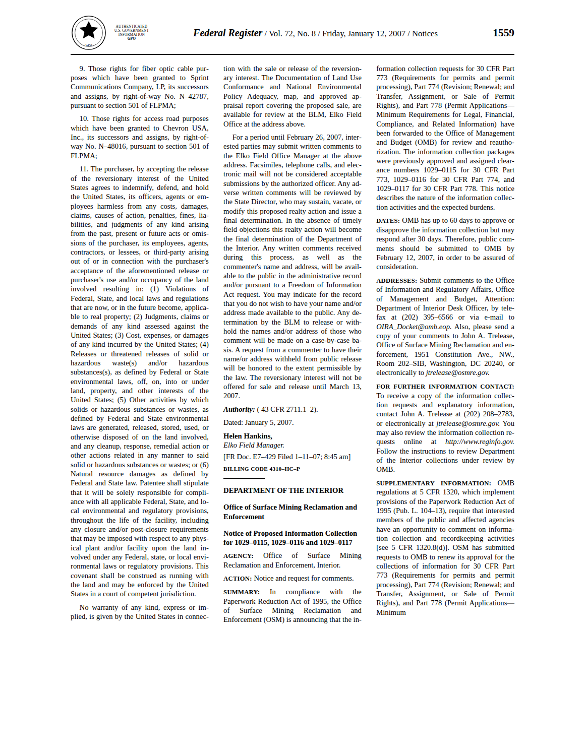GPO
AUTHENTICATED
U.S. GOVERNMENT
INFORMATION
GPO
Federal Register / Vol. 72, No. 8 / Friday, January 12, 2007 / Notices
1559
9. Those rights for fiber optic cable purposes which have been granted to Sprint Communications Company, LP, its successors and assigns, by right-of-way No. N–42787, pursuant to section 501 of FLPMA;
10. Those rights for access road purposes which have been granted to Chevron USA, Inc., its successors and assigns, by right-of-way No. N–48016, pursuant to section 501 of FLPMA;
11. The purchaser, by accepting the release of the reversionary interest of the United States agrees to indemnify, defend, and hold the United States, its officers, agents or employees harmless from any costs, damages, claims, causes of action, penalties, fines, liabilities, and judgments of any kind arising from the past, present or future acts or omissions of the purchaser, its employees, agents, contractors, or lessees, or third-party arising out of or in connection with the purchaser's acceptance of the aforementioned release or purchaser's use and/or occupancy of the land involved resulting in: (1) Violations of Federal, State, and local laws and regulations that are now, or in the future become, applicable to real property; (2) Judgments, claims or demands of any kind assessed against the United States; (3) Cost, expenses, or damages of any kind incurred by the United States; (4) Releases or threatened releases of solid or hazardous waste(s) and/or hazardous substances(s), as defined by Federal or State environmental laws, off, on, into or under land, property, and other interests of the United States; (5) Other activities by which solids or hazardous substances or wastes, as defined by Federal and State environmental laws are generated, released, stored, used, or otherwise disposed of on the land involved, and any cleanup, response, remedial action or other actions related in any manner to said solid or hazardous substances or wastes; or (6) Natural resource damages as defined by Federal and State law. Patentee shall stipulate that it will be solely responsible for compliance with all applicable Federal, State, and local environmental and regulatory provisions, throughout the life of the facility, including any closure and/or post-closure requirements that may be imposed with respect to any physical plant and/or facility upon the land involved under any Federal, state, or local environmental laws or regulatory provisions. This covenant shall be construed as running with the land and may be enforced by the United States in a court of competent jurisdiction.
No warranty of any kind, express or implied, is given by the United States in connection with the sale or release of the reversionary interest. The Documentation of Land Use Conformance and National Environmental Policy Adequacy, map, and approved appraisal report covering the proposed sale, are available for review at the BLM, Elko Field Office at the address above.
For a period until February 26, 2007, interested parties may submit written comments to the Elko Field Office Manager at the above address. Facsimiles, telephone calls, and electronic mail will not be considered acceptable submissions by the authorized officer. Any adverse written comments will be reviewed by the State Director, who may sustain, vacate, or modify this proposed realty action and issue a final determination. In the absence of timely field objections this realty action will become the final determination of the Department of the Interior. Any written comments received during this process, as well as the commenter's name and address, will be available to the public in the administrative record and/or pursuant to a Freedom of Information Act request. You may indicate for the record that you do not wish to have your name and/or address made available to the public. Any determination by the BLM to release or withhold the names and/or address of those who comment will be made on a case-by-case basis. A request from a commenter to have their name/or address withheld from public release will be honored to the extent permissible by the law. The reversionary interest will not be offered for sale and release until March 13, 2007.
Authority: ( 43 CFR 2711.1–2).
Dated: January 5, 2007.
Helen Hankins,
Elko Field Manager.
[FR Doc. E7–429 Filed 1–11–07; 8:45 am]
BILLING CODE 4310–HC–P
DEPARTMENT OF THE INTERIOR
Office of Surface Mining Reclamation and Enforcement
Notice of Proposed Information Collection for 1029–0115, 1029–0116 and 1029–0117
AGENCY: Office of Surface Mining Reclamation and Enforcement, Interior.
ACTION: Notice and request for comments.
SUMMARY: In compliance with the Paperwork Reduction Act of 1995, the Office of Surface Mining Reclamation and Enforcement (OSM) is announcing that the information collection requests for 30 CFR Part 773 (Requirements for permits and permit processing), Part 774 (Revision; Renewal; and Transfer, Assignment, or Sale of Permit Rights), and Part 778 (Permit Applications—Minimum Requirements for Legal, Financial, Compliance, and Related Information) have been forwarded to the Office of Management and Budget (OMB) for review and reauthorization. The information collection packages were previously approved and assigned clearance numbers 1029–0115 for 30 CFR Part 773, 1029–0116 for 30 CFR Part 774, and 1029–0117 for 30 CFR Part 778. This notice describes the nature of the information collection activities and the expected burdens.
DATES: OMB has up to 60 days to approve or disapprove the information collection but may respond after 30 days. Therefore, public comments should be submitted to OMB by February 12, 2007, in order to be assured of consideration.
ADDRESSES: Submit comments to the Office of Information and Regulatory Affairs, Office of Management and Budget, Attention: Department of Interior Desk Officer, by telefax at (202) 395–6566 or via e-mail to OIRA_Docket@omb.eop. Also, please send a copy of your comments to John A. Trelease, Office of Surface Mining Reclamation and enforcement, 1951 Constitution Ave., NW., Room 202–SIB, Washington, DC 20240, or electronically to jtrelease@osmre.gov.
FOR FURTHER INFORMATION CONTACT: To receive a copy of the information collection requests and explanatory information, contact John A. Trelease at (202) 208–2783, or electronically at jtrelease@osmre.gov. You may also review the information collection requests online at http://www.reginfo.gov. Follow the instructions to review Department of the Interior collections under review by OMB.
SUPPLEMENTARY INFORMATION: OMB regulations at 5 CFR 1320, which implement provisions of the Paperwork Reduction Act of 1995 (Pub. L. 104–13), require that interested members of the public and affected agencies have an opportunity to comment on information collection and recordkeeping activities [see 5 CFR 1320.8(d)]. OSM has submitted requests to OMB to renew its approval for the collections of information for 30 CFR Part 773 (Requirements for permits and permit processing), Part 774 (Revision; Renewal; and Transfer, Assignment, or Sale of Permit Rights), and Part 778 (Permit Applications—Minimum